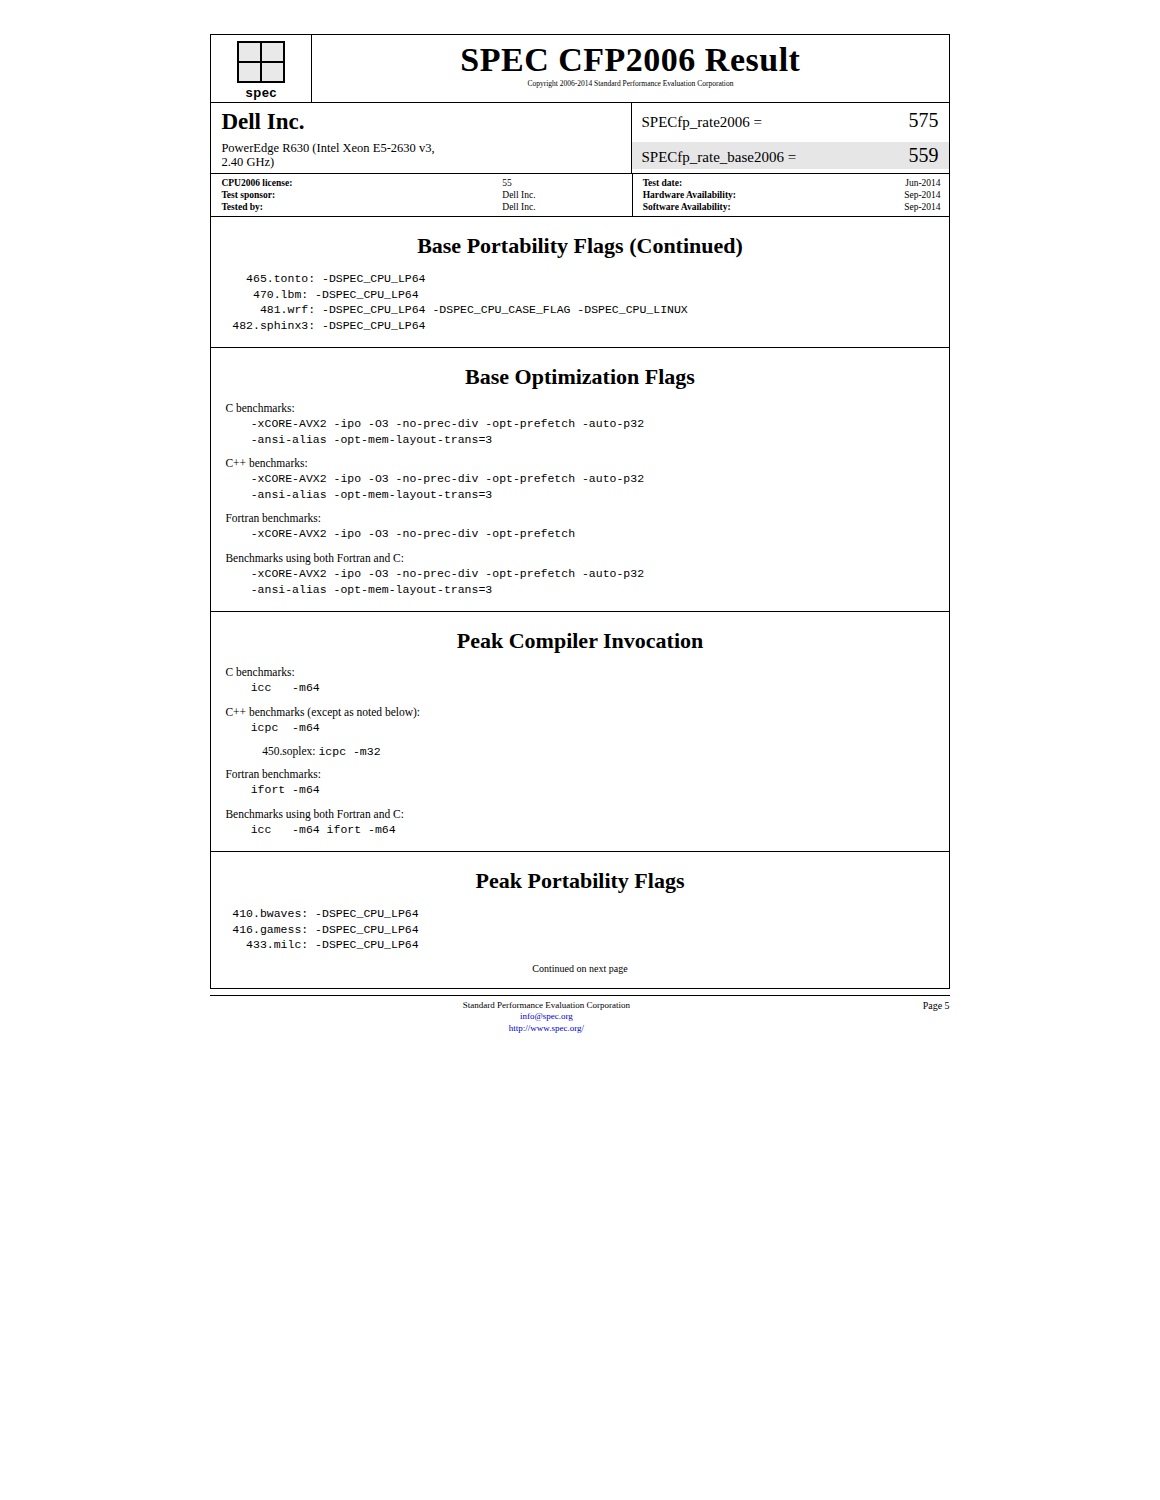spec
SPEC CFP2006 Result
Copyright 2006-2014 Standard Performance Evaluation Corporation
Dell Inc.
PowerEdge R630 (Intel Xeon E5-2630 v3,
2.40 GHz)
SPECfp_rate2006 = 575
SPECfp_rate_base2006 = 559
| CPU2006 license: | 55 |
| Test sponsor: | Dell Inc. |
| Tested by: | Dell Inc. |
| Test date: | Jun-2014 |
| Hardware Availability: | Sep-2014 |
| Software Availability: | Sep-2014 |
Base Portability Flags (Continued)
465.tonto: -DSPEC_CPU_LP64 470.lbm: -DSPEC_CPU_LP64 481.wrf: -DSPEC_CPU_LP64 -DSPEC_CPU_CASE_FLAG -DSPEC_CPU_LINUX 482.sphinx3: -DSPEC_CPU_LP64
Base Optimization Flags
C benchmarks:
-xCORE-AVX2 -ipo -O3 -no-prec-div -opt-prefetch -auto-p32 -ansi-alias -opt-mem-layout-trans=3
C++ benchmarks:
-xCORE-AVX2 -ipo -O3 -no-prec-div -opt-prefetch -auto-p32 -ansi-alias -opt-mem-layout-trans=3
Fortran benchmarks:
-xCORE-AVX2 -ipo -O3 -no-prec-div -opt-prefetch
Benchmarks using both Fortran and C:
-xCORE-AVX2 -ipo -O3 -no-prec-div -opt-prefetch -auto-p32 -ansi-alias -opt-mem-layout-trans=3
Peak Compiler Invocation
C benchmarks:
icc -m64
C++ benchmarks (except as noted below):
icpc -m64
450.soplex: icpc -m32
Fortran benchmarks:
ifort -m64
Benchmarks using both Fortran and C:
icc -m64 ifort -m64
Peak Portability Flags
410.bwaves: -DSPEC_CPU_LP64 416.gamess: -DSPEC_CPU_LP64 433.milc: -DSPEC_CPU_LP64
Continued on next page
Standard Performance Evaluation Corporation
info@spec.org
http://www.spec.org/
Page 5